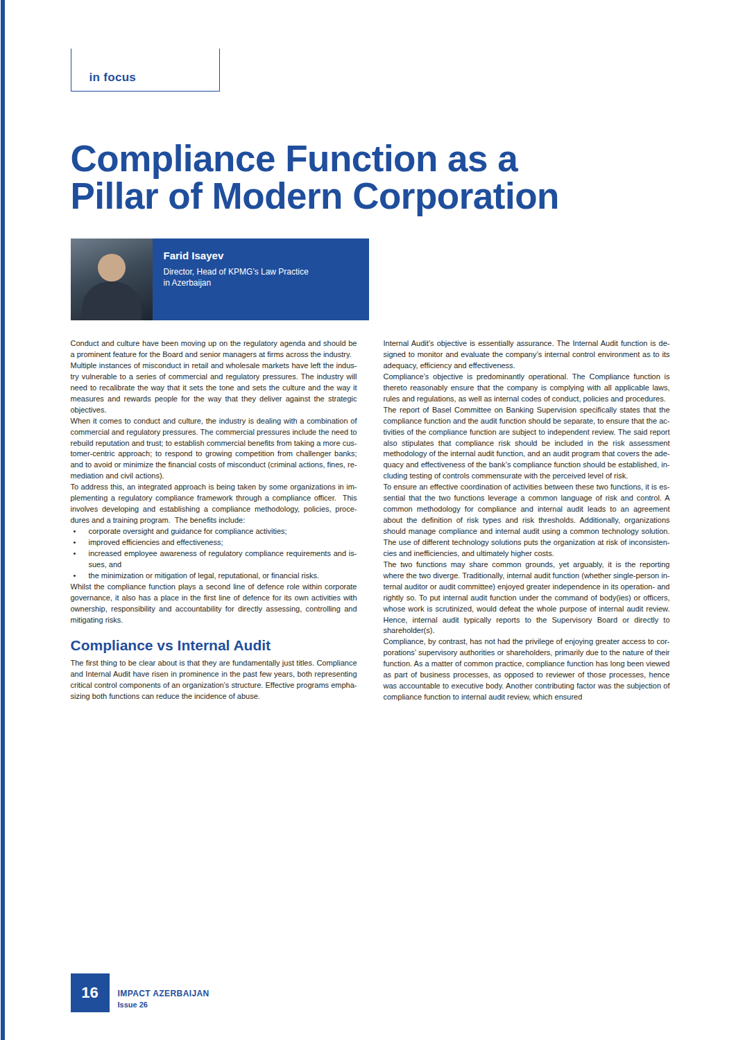in focus
Compliance Function as a
Pillar of Modern Corporation
Farid Isayev
Director, Head of KPMG’s Law Practice
in Azerbaijan
Conduct and culture have been moving up on the regulatory agenda and should be a prominent feature for the Board and senior managers at firms across the industry.
Multiple instances of misconduct in retail and wholesale markets have left the industry vulnerable to a series of commercial and regulatory pressures. The industry will need to recalibrate the way that it sets the tone and sets the culture and the way it measures and rewards people for the way that they deliver against the strategic objectives.
When it comes to conduct and culture, the industry is dealing with a combination of commercial and regulatory pressures. The commercial pressures include the need to rebuild reputation and trust; to establish commercial benefits from taking a more customer-centric approach; to respond to growing competition from challenger banks; and to avoid or minimize the financial costs of misconduct (criminal actions, fines, remediation and civil actions).
To address this, an integrated approach is being taken by some organizations in implementing a regulatory compliance framework through a compliance officer. This involves developing and establishing a compliance methodology, policies, procedures and a training program. The benefits include:
corporate oversight and guidance for compliance activities;
improved efficiencies and effectiveness;
increased employee awareness of regulatory compliance requirements and issues, and
the minimization or mitigation of legal, reputational, or financial risks.
Whilst the compliance function plays a second line of defence role within corporate governance, it also has a place in the first line of defence for its own activities with ownership, responsibility and accountability for directly assessing, controlling and mitigating risks.
Compliance vs Internal Audit
The first thing to be clear about is that they are fundamentally just titles. Compliance and Internal Audit have risen in prominence in the past few years, both representing critical control components of an organization’s structure. Effective programs emphasizing both functions can reduce the incidence of abuse.
Internal Audit’s objective is essentially assurance. The Internal Audit function is designed to monitor and evaluate the company’s internal control environment as to its adequacy, efficiency and effectiveness.
Compliance’s objective is predominantly operational. The Compliance function is thereto reasonably ensure that the company is complying with all applicable laws, rules and regulations, as well as internal codes of conduct, policies and procedures.
The report of Basel Committee on Banking Supervision specifically states that the compliance function and the audit function should be separate, to ensure that the activities of the compliance function are subject to independent review. The said report also stipulates that compliance risk should be included in the risk assessment methodology of the internal audit function, and an audit program that covers the adequacy and effectiveness of the bank’s compliance function should be established, including testing of controls commensurate with the perceived level of risk.
To ensure an effective coordination of activities between these two functions, it is essential that the two functions leverage a common language of risk and control. A common methodology for compliance and internal audit leads to an agreement about the definition of risk types and risk thresholds. Additionally, organizations should manage compliance and internal audit using a common technology solution. The use of different technology solutions puts the organization at risk of inconsistencies and inefficiencies, and ultimately higher costs.
The two functions may share common grounds, yet arguably, it is the reporting where the two diverge. Traditionally, internal audit function (whether single-person internal auditor or audit committee) enjoyed greater independence in its operation- and rightly so. To put internal audit function under the command of body(ies) or officers, whose work is scrutinized, would defeat the whole purpose of internal audit review. Hence, internal audit typically reports to the Supervisory Board or directly to shareholder(s).
Compliance, by contrast, has not had the privilege of enjoying greater access to corporations’ supervisory authorities or shareholders, primarily due to the nature of their function. As a matter of common practice, compliance function has long been viewed as part of business processes, as opposed to reviewer of those processes, hence was accountable to executive body. Another contributing factor was the subjection of compliance function to internal audit review, which ensured
16
IMPACT AZERBAIJAN
Issue 26